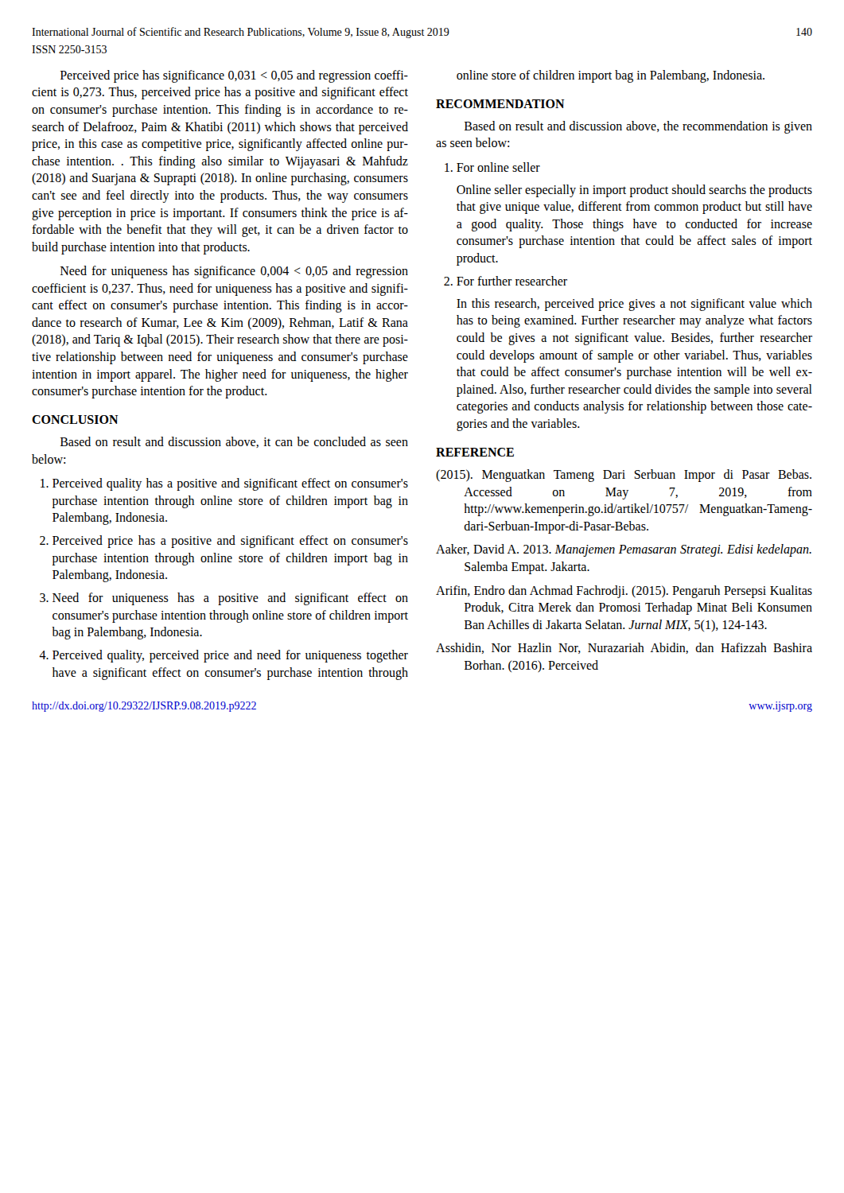International Journal of Scientific and Research Publications, Volume 9, Issue 8, August 2019 140
ISSN 2250-3153
Perceived price has significance 0,031 < 0,05 and regression coefficient is 0,273. Thus, perceived price has a positive and significant effect on consumer's purchase intention. This finding is in accordance to research of Delafrooz, Paim & Khatibi (2011) which shows that perceived price, in this case as competitive price, significantly affected online purchase intention. . This finding also similar to Wijayasari & Mahfudz (2018) and Suarjana & Suprapti (2018). In online purchasing, consumers can't see and feel directly into the products. Thus, the way consumers give perception in price is important. If consumers think the price is affordable with the benefit that they will get, it can be a driven factor to build purchase intention into that products.
Need for uniqueness has significance 0,004 < 0,05 and regression coefficient is 0,237. Thus, need for uniqueness has a positive and significant effect on consumer's purchase intention. This finding is in accordance to research of Kumar, Lee & Kim (2009), Rehman, Latif & Rana (2018), and Tariq & Iqbal (2015). Their research show that there are positive relationship between need for uniqueness and consumer's purchase intention in import apparel. The higher need for uniqueness, the higher consumer's purchase intention for the product.
CONCLUSION
Based on result and discussion above, it can be concluded as seen below:
Perceived quality has a positive and significant effect on consumer's purchase intention through online store of children import bag in Palembang, Indonesia.
Perceived price has a positive and significant effect on consumer's purchase intention through online store of children import bag in Palembang, Indonesia.
Need for uniqueness has a positive and significant effect on consumer's purchase intention through online store of children import bag in Palembang, Indonesia.
Perceived quality, perceived price and need for uniqueness together have a significant effect on consumer's purchase intention through online store of children import bag in Palembang, Indonesia.
RECOMMENDATION
Based on result and discussion above, the recommendation is given as seen below:
For online seller
Online seller especially in import product should searchs the products that give unique value, different from common product but still have a good quality. Those things have to conducted for increase consumer's purchase intention that could be affect sales of import product.
For further researcher
In this research, perceived price gives a not significant value which has to being examined. Further researcher may analyze what factors could be gives a not significant value. Besides, further researcher could develops amount of sample or other variabel. Thus, variables that could be affect consumer's purchase intention will be well explained. Also, further researcher could divides the sample into several categories and conducts analysis for relationship between those categories and the variables.
REFERENCE
(2015). Menguatkan Tameng Dari Serbuan Impor di Pasar Bebas. Accessed on May 7, 2019, from http://www.kemenperin.go.id/artikel/10757/ Menguatkan-Tameng-dari-Serbuan-Impor-di-Pasar-Bebas.
Aaker, David A. 2013. Manajemen Pemasaran Strategi. Edisi kedelapan. Salemba Empat. Jakarta.
Arifin, Endro dan Achmad Fachrodji. (2015). Pengaruh Persepsi Kualitas Produk, Citra Merek dan Promosi Terhadap Minat Beli Konsumen Ban Achilles di Jakarta Selatan. Jurnal MIX, 5(1), 124-143.
Asshidin, Nor Hazlin Nor, Nurazariah Abidin, dan Hafizzah Bashira Borhan. (2016). Perceived
http://dx.doi.org/10.29322/IJSRP.9.08.2019.p9222 www.ijsrp.org